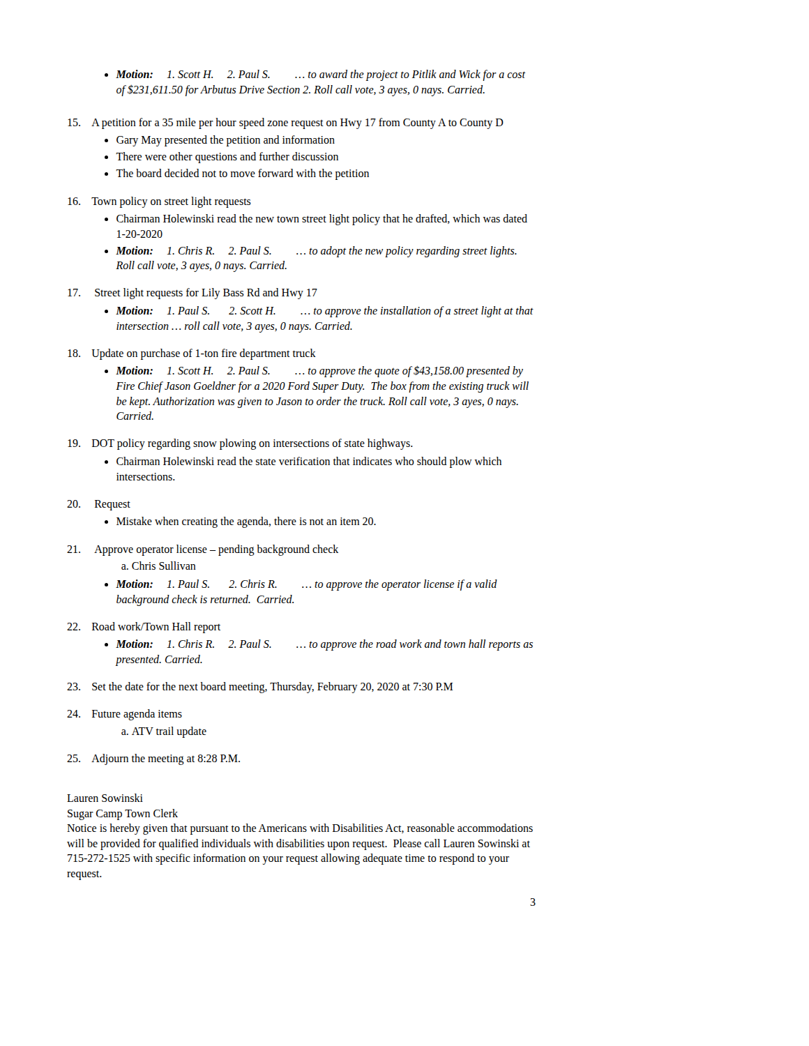Motion: 1. Scott H. 2. Paul S. … to award the project to Pitlik and Wick for a cost of $231,611.50 for Arbutus Drive Section 2. Roll call vote, 3 ayes, 0 nays. Carried.
15. A petition for a 35 mile per hour speed zone request on Hwy 17 from County A to County D
Gary May presented the petition and information
There were other questions and further discussion
The board decided not to move forward with the petition
16. Town policy on street light requests
Chairman Holewinski read the new town street light policy that he drafted, which was dated 1-20-2020
Motion: 1. Chris R. 2. Paul S. … to adopt the new policy regarding street lights. Roll call vote, 3 ayes, 0 nays. Carried.
17. Street light requests for Lily Bass Rd and Hwy 17
Motion: 1. Paul S. 2. Scott H. … to approve the installation of a street light at that intersection … roll call vote, 3 ayes, 0 nays. Carried.
18. Update on purchase of 1-ton fire department truck
Motion: 1. Scott H. 2. Paul S. … to approve the quote of $43,158.00 presented by Fire Chief Jason Goeldner for a 2020 Ford Super Duty. The box from the existing truck will be kept. Authorization was given to Jason to order the truck. Roll call vote, 3 ayes, 0 nays. Carried.
19. DOT policy regarding snow plowing on intersections of state highways.
Chairman Holewinski read the state verification that indicates who should plow which intersections.
20. Request
Mistake when creating the agenda, there is not an item 20.
21. Approve operator license – pending background check
Chris Sullivan
Motion: 1. Paul S. 2. Chris R. … to approve the operator license if a valid background check is returned. Carried.
22. Road work/Town Hall report
Motion: 1. Chris R. 2. Paul S. … to approve the road work and town hall reports as presented. Carried.
23. Set the date for the next board meeting, Thursday, February 20, 2020 at 7:30 P.M
24. Future agenda items
ATV trail update
25. Adjourn the meeting at 8:28 P.M.
Lauren Sowinski
Sugar Camp Town Clerk
Notice is hereby given that pursuant to the Americans with Disabilities Act, reasonable accommodations will be provided for qualified individuals with disabilities upon request. Please call Lauren Sowinski at 715-272-1525 with specific information on your request allowing adequate time to respond to your request.
3